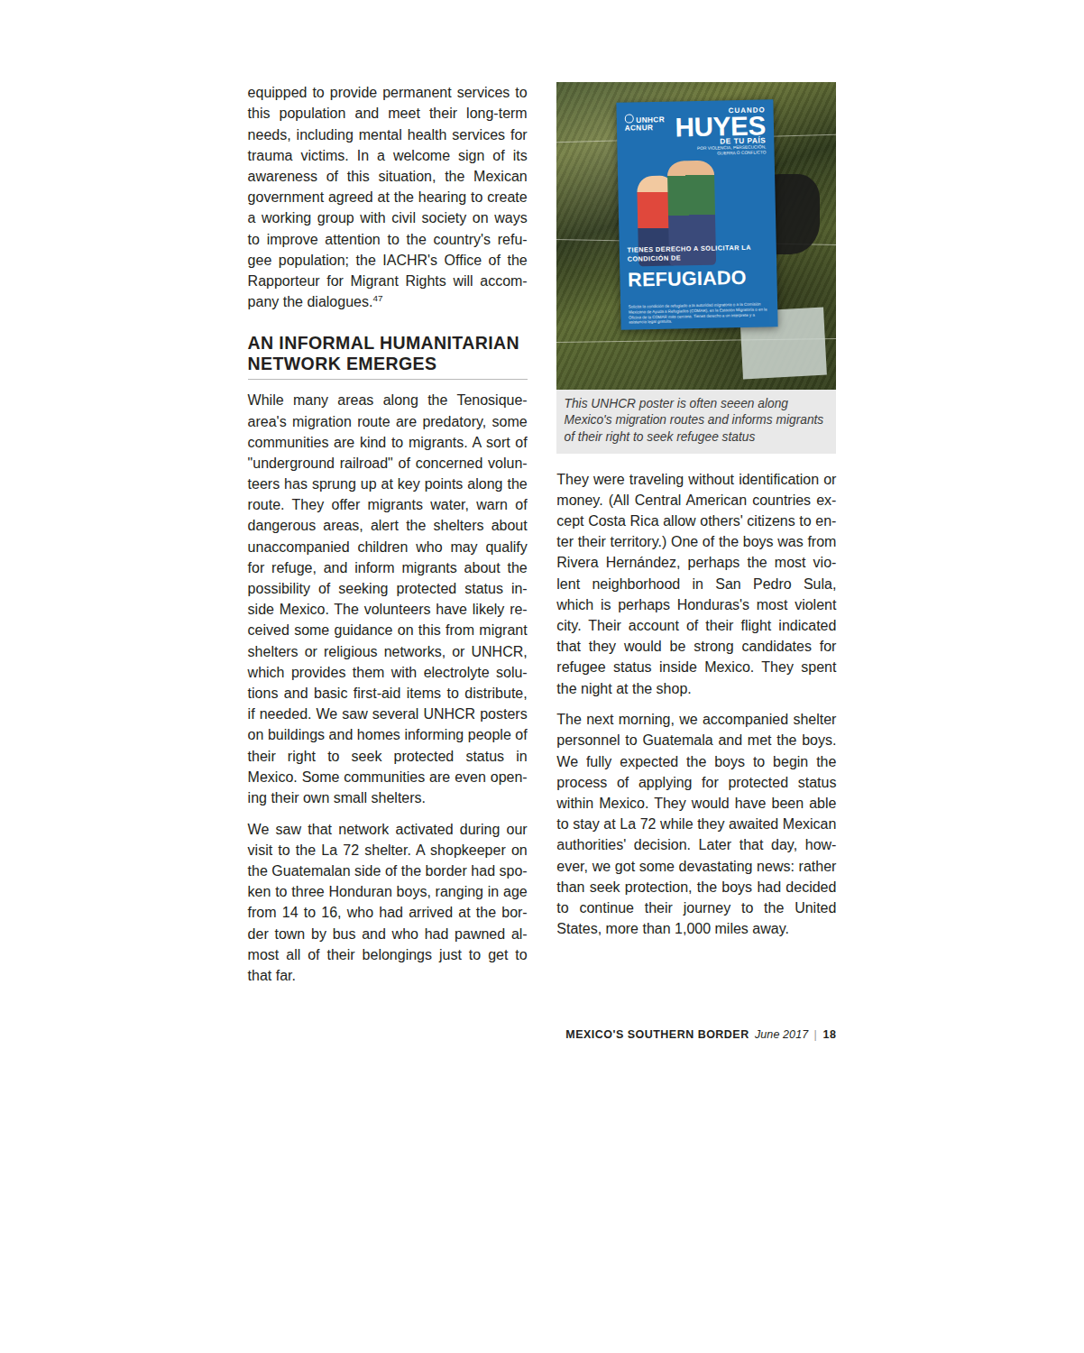equipped to provide permanent services to this population and meet their long-term needs, including mental health services for trauma victims. In a welcome sign of its awareness of this situation, the Mexican government agreed at the hearing to create a working group with civil society on ways to improve attention to the country's refugee population; the IACHR's Office of the Rapporteur for Migrant Rights will accompany the dialogues.47
An informal humanitarian network emerges
While many areas along the Tenosique-area's migration route are predatory, some communities are kind to migrants. A sort of "underground railroad" of concerned volunteers has sprung up at key points along the route. They offer migrants water, warn of dangerous areas, alert the shelters about unaccompanied children who may qualify for refuge, and inform migrants about the possibility of seeking protected status inside Mexico. The volunteers have likely received some guidance on this from migrant shelters or religious networks, or UNHCR, which provides them with electrolyte solutions and basic first-aid items to distribute, if needed. We saw several UNHCR posters on buildings and homes informing people of their right to seek protected status in Mexico. Some communities are even opening their own small shelters.
We saw that network activated during our visit to the La 72 shelter. A shopkeeper on the Guatemalan side of the border had spoken to three Honduran boys, ranging in age from 14 to 16, who had arrived at the border town by bus and who had pawned almost all of their belongings just to get to that far.
UNHCR
ACNUR
CUANDO HUYES DE TU PAÍS
POR VIOLENCIA, PERSECUCIÓN, GUERRA O CONFLICTO
TIENES DERECHO A SOLICITAR LA CONDICIÓN DE REFUGIADO
Solicita la condición de refugiado a la autoridad migratoria o a la Comisión Mexicana de Ayuda a Refugiados (COMAR), en la Estación Migratoria o en la Oficina de la COMAR más cercana. Tienes derecho a un intérprete y a asistencia legal gratuita.
This UNHCR poster is often seeen along Mexico's migration routes and informs migrants of their right to seek refugee status
They were traveling without identification or money. (All Central American countries except Costa Rica allow others' citizens to enter their territory.) One of the boys was from Rivera Hernández, perhaps the most violent neighborhood in San Pedro Sula, which is perhaps Honduras's most violent city. Their account of their flight indicated that they would be strong candidates for refugee status inside Mexico. They spent the night at the shop.
The next morning, we accompanied shelter personnel to Guatemala and met the boys. We fully expected the boys to begin the process of applying for protected status within Mexico. They would have been able to stay at La 72 while they awaited Mexican authorities' decision. Later that day, however, we got some devastating news: rather than seek protection, the boys had decided to continue their journey to the United States, more than 1,000 miles away.
Mexico's Southern Border June 2017 | 18